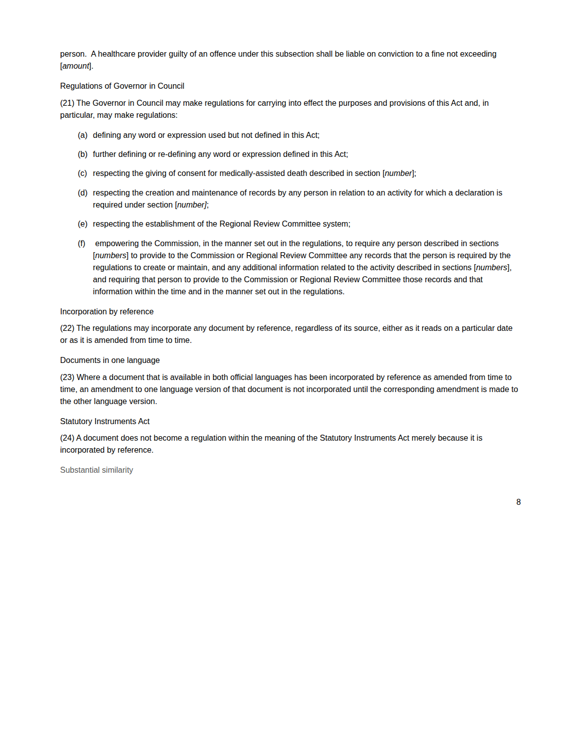person. A healthcare provider guilty of an offence under this subsection shall be liable on conviction to a fine not exceeding [amount].
Regulations of Governor in Council
(21) The Governor in Council may make regulations for carrying into effect the purposes and provisions of this Act and, in particular, may make regulations:
(a) defining any word or expression used but not defined in this Act;
(b) further defining or re-defining any word or expression defined in this Act;
(c) respecting the giving of consent for medically-assisted death described in section [number];
(d) respecting the creation and maintenance of records by any person in relation to an activity for which a declaration is required under section [number];
(e) respecting the establishment of the Regional Review Committee system;
(f) empowering the Commission, in the manner set out in the regulations, to require any person described in sections [numbers] to provide to the Commission or Regional Review Committee any records that the person is required by the regulations to create or maintain, and any additional information related to the activity described in sections [numbers], and requiring that person to provide to the Commission or Regional Review Committee those records and that information within the time and in the manner set out in the regulations.
Incorporation by reference
(22) The regulations may incorporate any document by reference, regardless of its source, either as it reads on a particular date or as it is amended from time to time.
Documents in one language
(23) Where a document that is available in both official languages has been incorporated by reference as amended from time to time, an amendment to one language version of that document is not incorporated until the corresponding amendment is made to the other language version.
Statutory Instruments Act
(24) A document does not become a regulation within the meaning of the Statutory Instruments Act merely because it is incorporated by reference.
Substantial similarity
8